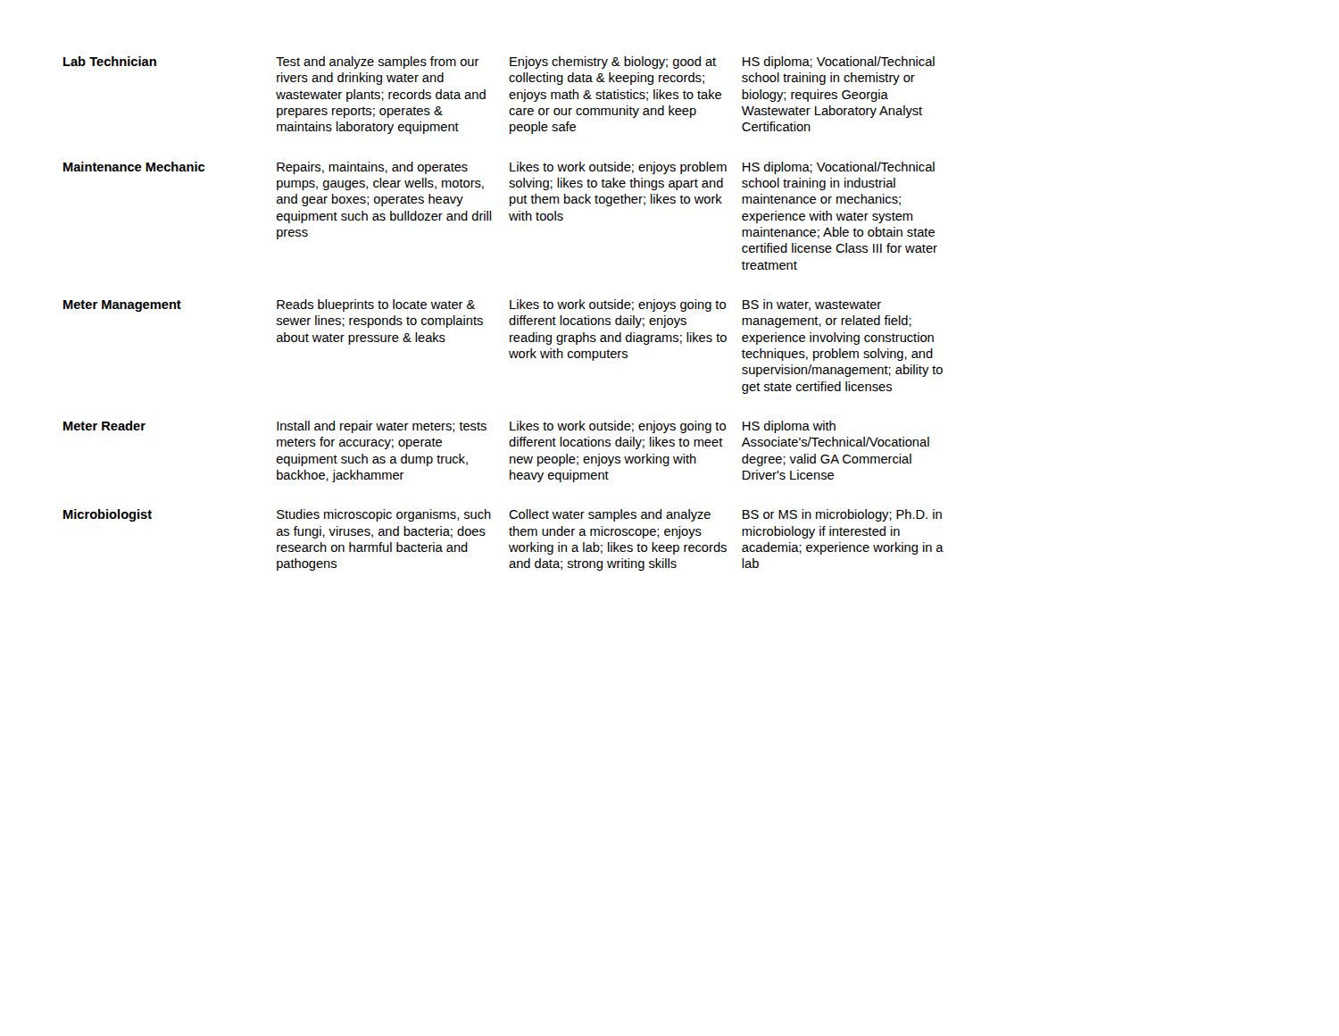| Lab Technician | Test and analyze samples from our rivers and drinking water and wastewater plants; records data and prepares reports; operates & maintains laboratory equipment | Enjoys chemistry & biology; good at collecting data & keeping records; enjoys math & statistics; likes to take care or our community and keep people safe | HS diploma; Vocational/Technical school training in chemistry or biology; requires Georgia Wastewater Laboratory Analyst Certification |
| Maintenance Mechanic | Repairs, maintains, and operates pumps, gauges, clear wells, motors, and gear boxes; operates heavy equipment such as bulldozer and drill press | Likes to work outside; enjoys problem solving; likes to take things apart and put them back together; likes to work with tools | HS diploma; Vocational/Technical school training in industrial maintenance or mechanics; experience with water system maintenance; Able to obtain state certified license Class III for water treatment |
| Meter Management | Reads blueprints to locate water & sewer lines; responds to complaints about water pressure & leaks | Likes to work outside; enjoys going to different locations daily; enjoys reading graphs and diagrams; likes to work with computers | BS in water, wastewater management, or related field; experience involving construction techniques, problem solving, and supervision/management; ability to get state certified licenses |
| Meter Reader | Install and repair water meters; tests meters for accuracy; operate equipment such as a dump truck, backhoe, jackhammer | Likes to work outside; enjoys going to different locations daily; likes to meet new people; enjoys working with heavy equipment | HS diploma with Associate's/Technical/Vocational degree; valid GA Commercial Driver's License |
| Microbiologist | Studies microscopic organisms, such as fungi, viruses, and bacteria; does research on harmful bacteria and pathogens | Collect water samples and analyze them under a microscope; enjoys working in a lab; likes to keep records and data; strong writing skills | BS or MS in microbiology; Ph.D. in microbiology if interested in academia; experience working in a lab |